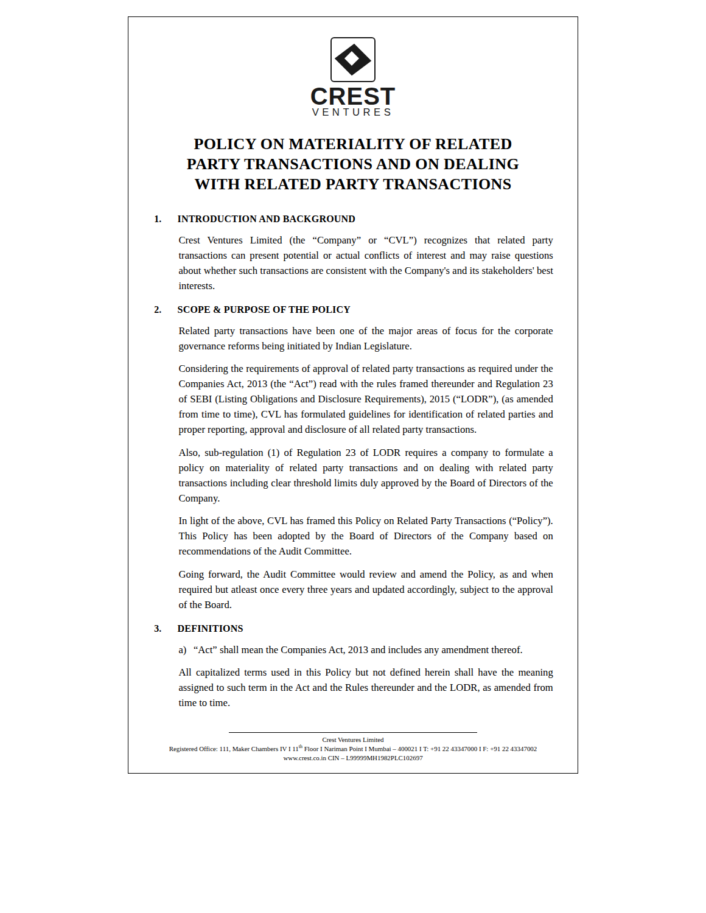CREST
VENTURES
Policy on Materiality of Related Party Transactions and on Dealing with Related Party Transactions
INTRODUCTION AND BACKGROUND
Crest Ventures Limited (the “Company” or “CVL”) recognizes that related party transactions can present potential or actual conflicts of interest and may raise questions about whether such transactions are consistent with the Company's and its stakeholders' best interests.
SCOPE & PURPOSE OF THE POLICY
Related party transactions have been one of the major areas of focus for the corporate governance reforms being initiated by Indian Legislature.
Considering the requirements of approval of related party transactions as required under the Companies Act, 2013 (the “Act”) read with the rules framed thereunder and Regulation 23 of SEBI (Listing Obligations and Disclosure Requirements), 2015 (“LODR”), (as amended from time to time), CVL has formulated guidelines for identification of related parties and proper reporting, approval and disclosure of all related party transactions.
Also, sub-regulation (1) of Regulation 23 of LODR requires a company to formulate a policy on materiality of related party transactions and on dealing with related party transactions including clear threshold limits duly approved by the Board of Directors of the Company.
In light of the above, CVL has framed this Policy on Related Party Transactions (“Policy”). This Policy has been adopted by the Board of Directors of the Company based on recommendations of the Audit Committee.
Going forward, the Audit Committee would review and amend the Policy, as and when required but atleast once every three years and updated accordingly, subject to the approval of the Board.
DEFINITIONS
a)
“Act” shall mean the Companies Act, 2013 and includes any amendment thereof.
All capitalized terms used in this Policy but not defined herein shall have the meaning assigned to such term in the Act and the Rules thereunder and the LODR, as amended from time to time.
Crest Ventures Limited
Registered Office: 111, Maker Chambers IV I 11th Floor I Nariman Point I Mumbai – 400021 I T: +91 22 43347000 I F: +91 22 43347002
www.crest.co.in CIN – L99999MH1982PLC102697